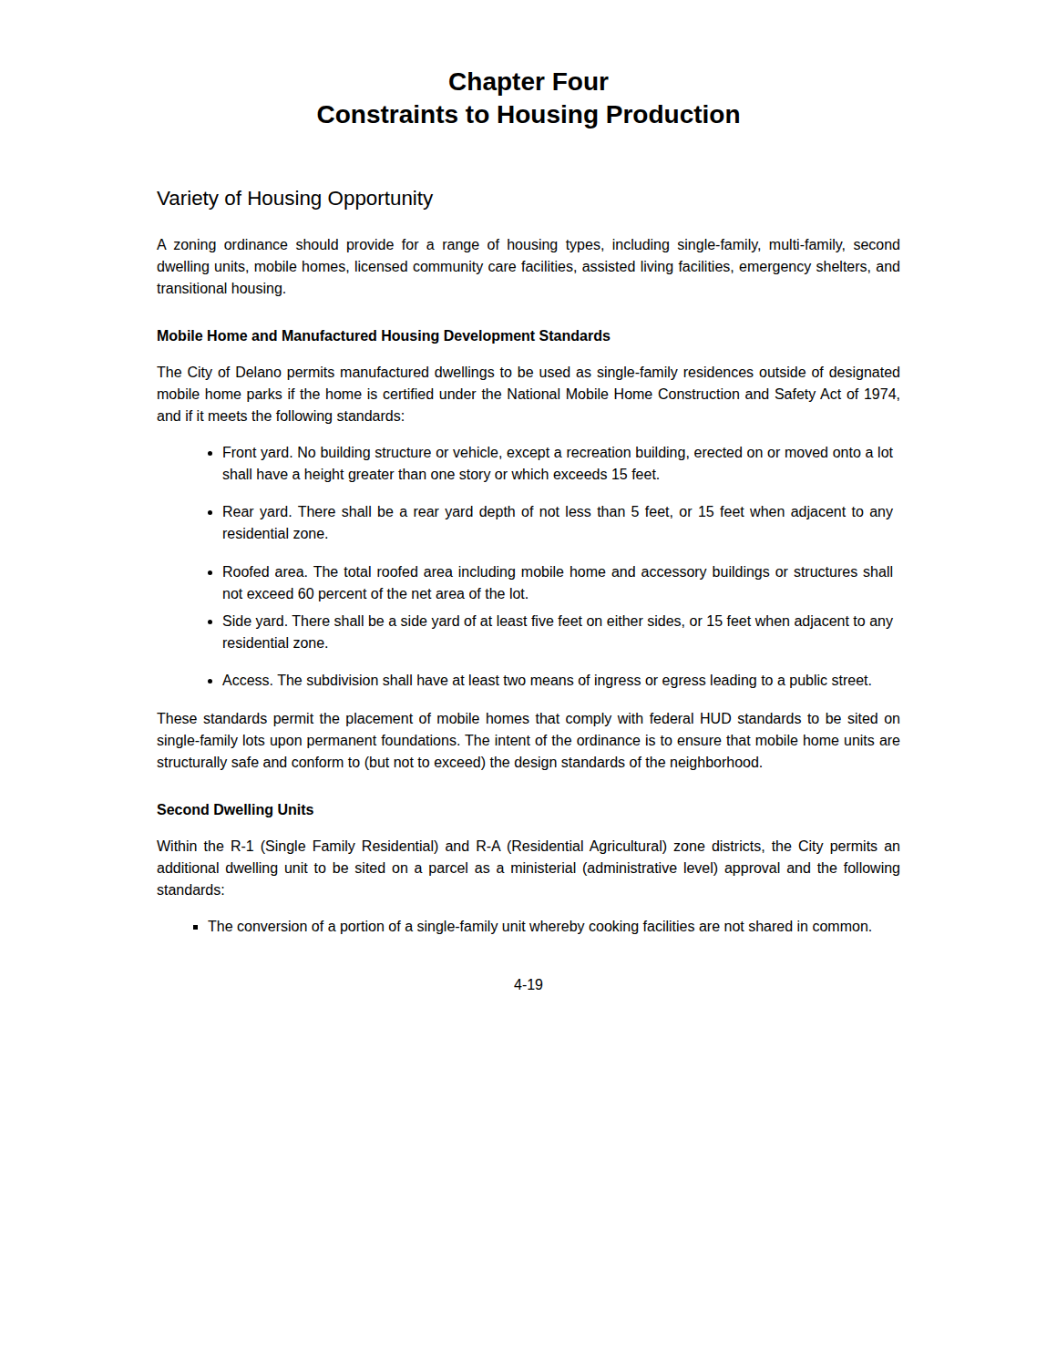Chapter Four Constraints to Housing Production
Variety of Housing Opportunity
A zoning ordinance should provide for a range of housing types, including single-family, multi-family, second dwelling units, mobile homes, licensed community care facilities, assisted living facilities, emergency shelters, and transitional housing.
Mobile Home and Manufactured Housing Development Standards
The City of Delano permits manufactured dwellings to be used as single-family residences outside of designated mobile home parks if the home is certified under the National Mobile Home Construction and Safety Act of 1974, and if it meets the following standards:
Front yard. No building structure or vehicle, except a recreation building, erected on or moved onto a lot shall have a height greater than one story or which exceeds 15 feet.
Rear yard. There shall be a rear yard depth of not less than 5 feet, or 15 feet when adjacent to any residential zone.
Roofed area. The total roofed area including mobile home and accessory buildings or structures shall not exceed 60 percent of the net area of the lot.
Side yard. There shall be a side yard of at least five feet on either sides, or 15 feet when adjacent to any residential zone.
Access. The subdivision shall have at least two means of ingress or egress leading to a public street.
These standards permit the placement of mobile homes that comply with federal HUD standards to be sited on single-family lots upon permanent foundations. The intent of the ordinance is to ensure that mobile home units are structurally safe and conform to (but not to exceed) the design standards of the neighborhood.
Second Dwelling Units
Within the R-1 (Single Family Residential) and R-A (Residential Agricultural) zone districts, the City permits an additional dwelling unit to be sited on a parcel as a ministerial (administrative level) approval and the following standards:
The conversion of a portion of a single-family unit whereby cooking facilities are not shared in common.
4-19